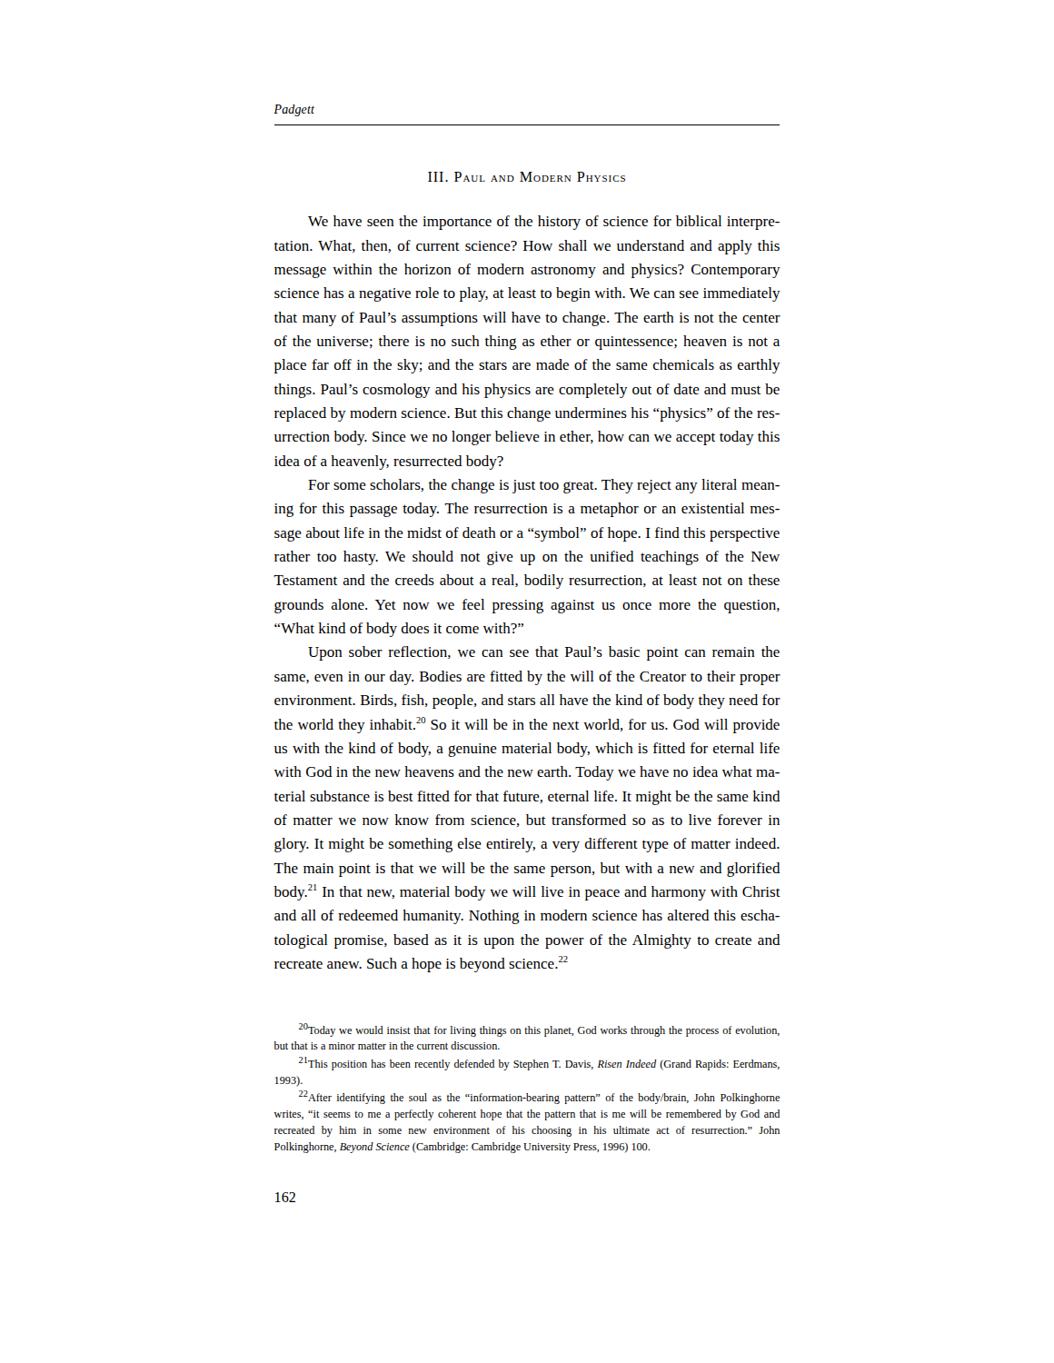Padgett
III. Paul and Modern Physics
We have seen the importance of the history of science for biblical interpretation. What, then, of current science? How shall we understand and apply this message within the horizon of modern astronomy and physics? Contemporary science has a negative role to play, at least to begin with. We can see immediately that many of Paul’s assumptions will have to change. The earth is not the center of the universe; there is no such thing as ether or quintessence; heaven is not a place far off in the sky; and the stars are made of the same chemicals as earthly things. Paul’s cosmology and his physics are completely out of date and must be replaced by modern science. But this change undermines his “physics” of the resurrection body. Since we no longer believe in ether, how can we accept today this idea of a heavenly, resurrected body?
For some scholars, the change is just too great. They reject any literal meaning for this passage today. The resurrection is a metaphor or an existential message about life in the midst of death or a “symbol” of hope. I find this perspective rather too hasty. We should not give up on the unified teachings of the New Testament and the creeds about a real, bodily resurrection, at least not on these grounds alone. Yet now we feel pressing against us once more the question, “What kind of body does it come with?”
Upon sober reflection, we can see that Paul’s basic point can remain the same, even in our day. Bodies are fitted by the will of the Creator to their proper environment. Birds, fish, people, and stars all have the kind of body they need for the world they inhabit.20 So it will be in the next world, for us. God will provide us with the kind of body, a genuine material body, which is fitted for eternal life with God in the new heavens and the new earth. Today we have no idea what material substance is best fitted for that future, eternal life. It might be the same kind of matter we now know from science, but transformed so as to live forever in glory. It might be something else entirely, a very different type of matter indeed. The main point is that we will be the same person, but with a new and glorified body.21 In that new, material body we will live in peace and harmony with Christ and all of redeemed humanity. Nothing in modern science has altered this eschatological promise, based as it is upon the power of the Almighty to create and recreate anew. Such a hope is beyond science.22
20 Today we would insist that for living things on this planet, God works through the process of evolution, but that is a minor matter in the current discussion.
21 This position has been recently defended by Stephen T. Davis, Risen Indeed (Grand Rapids: Eerdmans, 1993).
22 After identifying the soul as the “information-bearing pattern” of the body/brain, John Polkinghorne writes, “it seems to me a perfectly coherent hope that the pattern that is me will be remembered by God and recreated by him in some new environment of his choosing in his ultimate act of resurrection.” John Polkinghorne, Beyond Science (Cambridge: Cambridge University Press, 1996) 100.
162